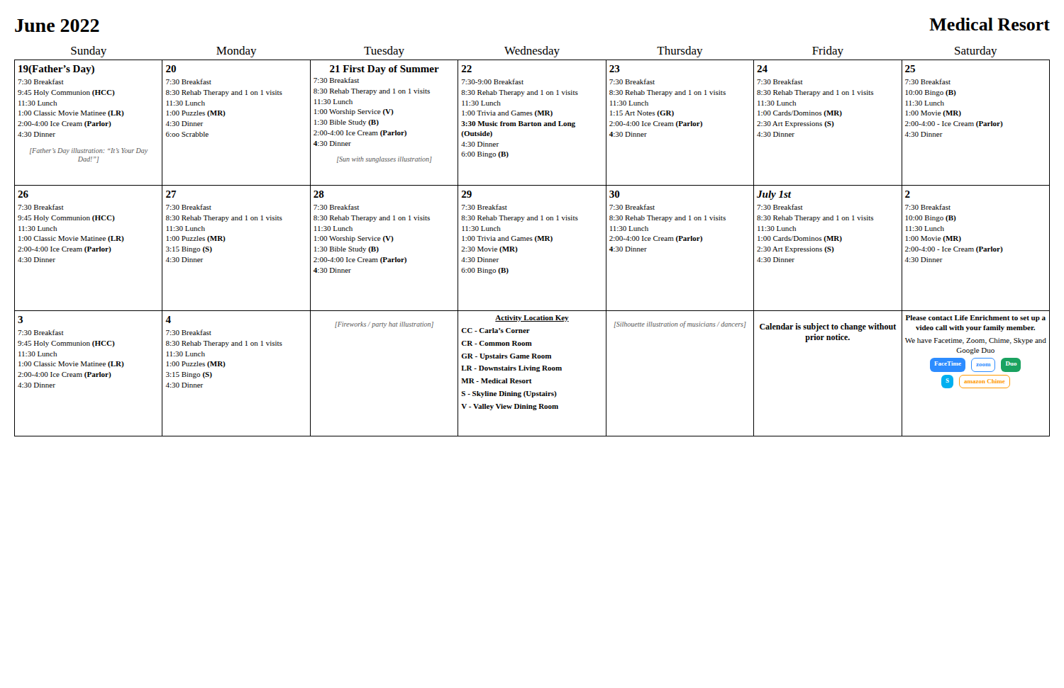June 2022
Medical Resort
| Sunday | Monday | Tuesday | Wednesday | Thursday | Friday | Saturday |
| --- | --- | --- | --- | --- | --- | --- |
| 19(Father’s Day) 7:30 Breakfast 9:45 Holy Communion (HCC) 11:30 Lunch 1:00 Classic Movie Matinee (LR) 2:00-4:00 Ice Cream (Parlor) 4:30 Dinner [Father’s Day illustration: “It’s Your Day Dad!”] | 20 7:30 Breakfast 8:30 Rehab Therapy and 1 on 1 visits 11:30 Lunch 1:00 Puzzles (MR) 4:30 Dinner 6:oo Scrabble | 21 First Day of Summer 7:30 Breakfast 8:30 Rehab Therapy and 1 on 1 visits 11:30 Lunch 1:00 Worship Service (V) 1:30 Bible Study (B) 2:00-4:00 Ice Cream (Parlor) 4 :30 Dinner [Sun with sunglasses illustration] | 22 7:30-9:00 Breakfast 8:30 Rehab Therapy and 1 on 1 visits 11:30 Lunch 1:00 Trivia and Games (MR) 3:30 Music from Barton and Long (Outside) 4:30 Dinner 6:00 Bingo (B) | 23 7:30 Breakfast 8:30 Rehab Therapy and 1 on 1 visits 11:30 Lunch 1:15 Art Notes (GR) 2:00-4:00 Ice Cream (Parlor) 4 :30 Dinner | 24 7:30 Breakfast 8:30 Rehab Therapy and 1 on 1 visits 11:30 Lunch 1:00 Cards/Dominos (MR) 2:30 Art Expressions (S) 4:30 Dinner | 25 7:30 Breakfast 10:00 Bingo (B) 11:30 Lunch 1:00 Movie (MR) 2:00-4:00 - Ice Cream (Parlor) 4:30 Dinner |
| 26 7:30 Breakfast 9:45 Holy Communion (HCC) 11:30 Lunch 1:00 Classic Movie Matinee (LR) 2:00-4:00 Ice Cream (Parlor) 4:30 Dinner | 27 7:30 Breakfast 8:30 Rehab Therapy and 1 on 1 visits 11:30 Lunch 1:00 Puzzles (MR) 3:15 Bingo (S) 4:30 Dinner | 28 7:30 Breakfast 8:30 Rehab Therapy and 1 on 1 visits 11:30 Lunch 1:00 Worship Service (V) 1:30 Bible Study (B) 2:00-4:00 Ice Cream (Parlor) 4 :30 Dinner | 29 7:30 Breakfast 8:30 Rehab Therapy and 1 on 1 visits 11:30 Lunch 1:00 Trivia and Games (MR) 2:30 Movie (MR) 4:30 Dinner 6:00 Bingo (B) | 30 7:30 Breakfast 8:30 Rehab Therapy and 1 on 1 visits 11:30 Lunch 2:00-4:00 Ice Cream (Parlor) 4 :30 Dinner | July 1st 7:30 Breakfast 8:30 Rehab Therapy and 1 on 1 visits 11:30 Lunch 1:00 Cards/Dominos (MR) 2:30 Art Expressions (S) 4:30 Dinner | 2 7:30 Breakfast 10:00 Bingo (B) 11:30 Lunch 1:00 Movie (MR) 2:00-4:00 - Ice Cream (Parlor) 4:30 Dinner |
| 3 7:30 Breakfast 9:45 Holy Communion (HCC) 11:30 Lunch 1:00 Classic Movie Matinee (LR) 2:00-4:00 Ice Cream (Parlor) 4:30 Dinner | 4 7:30 Breakfast 8:30 Rehab Therapy and 1 on 1 visits 11:30 Lunch 1:00 Puzzles (MR) 3:15 Bingo (S) 4:30 Dinner | [Fireworks / party hat illustration] | Activity Location Key CC - Carla’s Corner CR - Common Room GR - Upstairs Game Room LR - Downstairs Living Room MR - Medical Resort S - Skyline Dining (Upstairs) V - Valley View Dining Room | [Silhouette illustration of musicians / dancers] | Calendar is subject to change without prior notice. | Please contact Life Enrichment to set up a video call with your family member. We have Facetime, Zoom, Chime, Skype and Google Duo FaceTime zoom Duo S amazon Chime |